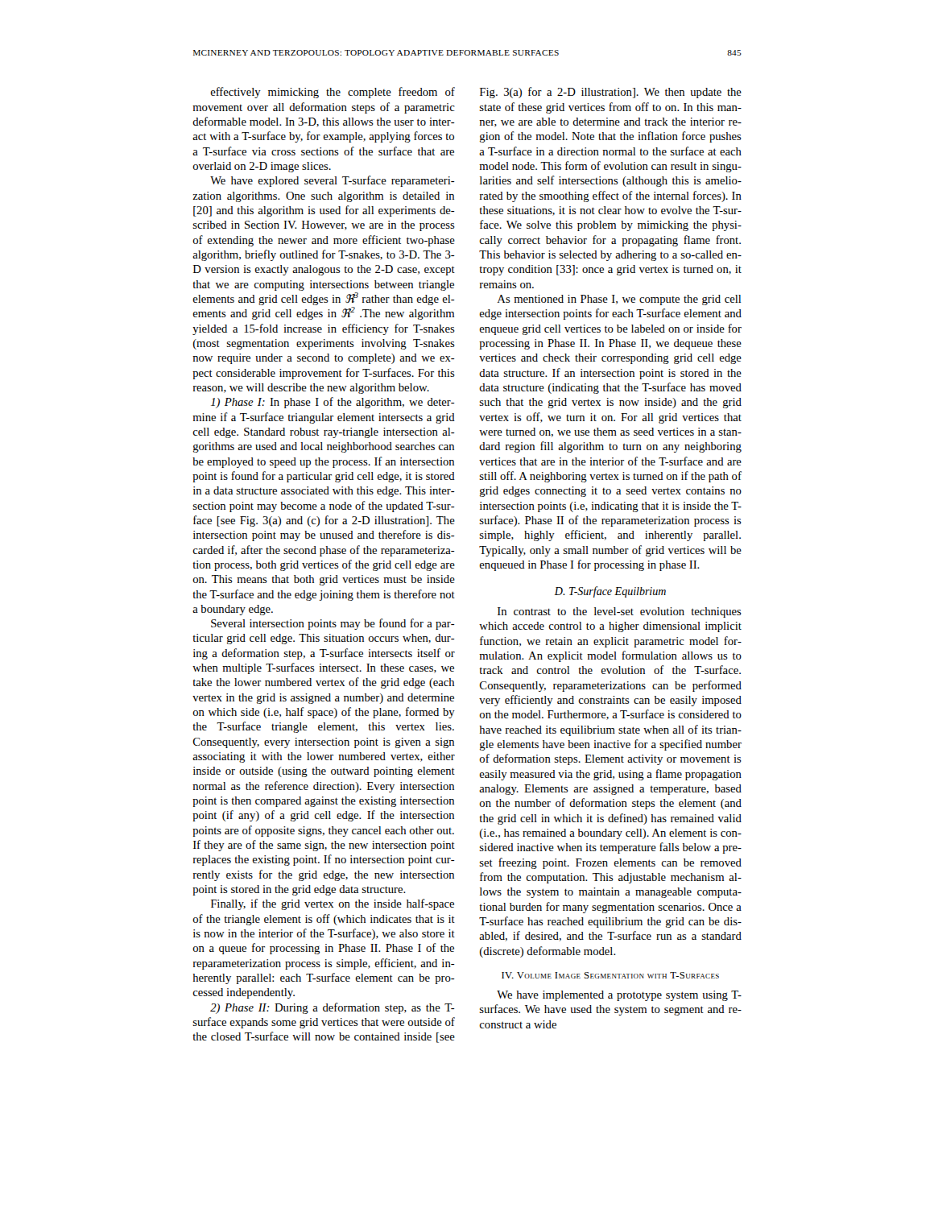McInerney and Terzopoulos: Topology Adaptive Deformable Surfaces 845
effectively mimicking the complete freedom of movement over all deformation steps of a parametric deformable model. In 3-D, this allows the user to interact with a T-surface by, for example, applying forces to a T-surface via cross sections of the surface that are overlaid on 2-D image slices.
We have explored several T-surface reparameterization algorithms. One such algorithm is detailed in [20] and this algorithm is used for all experiments described in Section IV. However, we are in the process of extending the newer and more efficient two-phase algorithm, briefly outlined for T-snakes, to 3-D. The 3-D version is exactly analogous to the 2-D case, except that we are computing intersections between triangle elements and grid cell edges in ℜ3 rather than edge elements and grid cell edges in ℜ2 .The new algorithm yielded a 15-fold increase in efficiency for T-snakes (most segmentation experiments involving T-snakes now require under a second to complete) and we expect considerable improvement for T-surfaces. For this reason, we will describe the new algorithm below.
1) Phase I: In phase I of the algorithm, we determine if a T-surface triangular element intersects a grid cell edge. Standard robust ray-triangle intersection algorithms are used and local neighborhood searches can be employed to speed up the process. If an intersection point is found for a particular grid cell edge, it is stored in a data structure associated with this edge. This intersection point may become a node of the updated T-surface [see Fig. 3(a) and (c) for a 2-D illustration]. The intersection point may be unused and therefore is discarded if, after the second phase of the reparameterization process, both grid vertices of the grid cell edge are on. This means that both grid vertices must be inside the T-surface and the edge joining them is therefore not a boundary edge.
Several intersection points may be found for a particular grid cell edge. This situation occurs when, during a deformation step, a T-surface intersects itself or when multiple T-surfaces intersect. In these cases, we take the lower numbered vertex of the grid edge (each vertex in the grid is assigned a number) and determine on which side (i.e, half space) of the plane, formed by the T-surface triangle element, this vertex lies. Consequently, every intersection point is given a sign associating it with the lower numbered vertex, either inside or outside (using the outward pointing element normal as the reference direction). Every intersection point is then compared against the existing intersection point (if any) of a grid cell edge. If the intersection points are of opposite signs, they cancel each other out. If they are of the same sign, the new intersection point replaces the existing point. If no intersection point currently exists for the grid edge, the new intersection point is stored in the grid edge data structure.
Finally, if the grid vertex on the inside half-space of the triangle element is off (which indicates that is it is now in the interior of the T-surface), we also store it on a queue for processing in Phase II. Phase I of the reparameterization process is simple, efficient, and inherently parallel: each T-surface element can be processed independently.
2) Phase II: During a deformation step, as the T-surface expands some grid vertices that were outside of the closed T-surface will now be contained inside [see Fig. 3(a) for a 2-D illustration]. We then update the state of these grid vertices from off to on. In this manner, we are able to determine and track the interior region of the model. Note that the inflation force pushes a T-surface in a direction normal to the surface at each model node. This form of evolution can result in singularities and self intersections (although this is ameliorated by the smoothing effect of the internal forces). In these situations, it is not clear how to evolve the T-surface. We solve this problem by mimicking the physically correct behavior for a propagating flame front. This behavior is selected by adhering to a so-called entropy condition [33]: once a grid vertex is turned on, it remains on.
As mentioned in Phase I, we compute the grid cell edge intersection points for each T-surface element and enqueue grid cell vertices to be labeled on or inside for processing in Phase II. In Phase II, we dequeue these vertices and check their corresponding grid cell edge data structure. If an intersection point is stored in the data structure (indicating that the T-surface has moved such that the grid vertex is now inside) and the grid vertex is off, we turn it on. For all grid vertices that were turned on, we use them as seed vertices in a standard region fill algorithm to turn on any neighboring vertices that are in the interior of the T-surface and are still off. A neighboring vertex is turned on if the path of grid edges connecting it to a seed vertex contains no intersection points (i.e, indicating that it is inside the T-surface). Phase II of the reparameterization process is simple, highly efficient, and inherently parallel. Typically, only a small number of grid vertices will be enqueued in Phase I for processing in phase II.
D. T-Surface Equilbrium
In contrast to the level-set evolution techniques which accede control to a higher dimensional implicit function, we retain an explicit parametric model formulation. An explicit model formulation allows us to track and control the evolution of the T-surface. Consequently, reparameterizations can be performed very efficiently and constraints can be easily imposed on the model. Furthermore, a T-surface is considered to have reached its equilibrium state when all of its triangle elements have been inactive for a specified number of deformation steps. Element activity or movement is easily measured via the grid, using a flame propagation analogy. Elements are assigned a temperature, based on the number of deformation steps the element (and the grid cell in which it is defined) has remained valid (i.e., has remained a boundary cell). An element is considered inactive when its temperature falls below a preset freezing point. Frozen elements can be removed from the computation. This adjustable mechanism allows the system to maintain a manageable computational burden for many segmentation scenarios. Once a T-surface has reached equilibrium the grid can be disabled, if desired, and the T-surface run as a standard (discrete) deformable model.
IV. Volume Image Segmentation with T-Surfaces
We have implemented a prototype system using T-surfaces. We have used the system to segment and reconstruct a wide